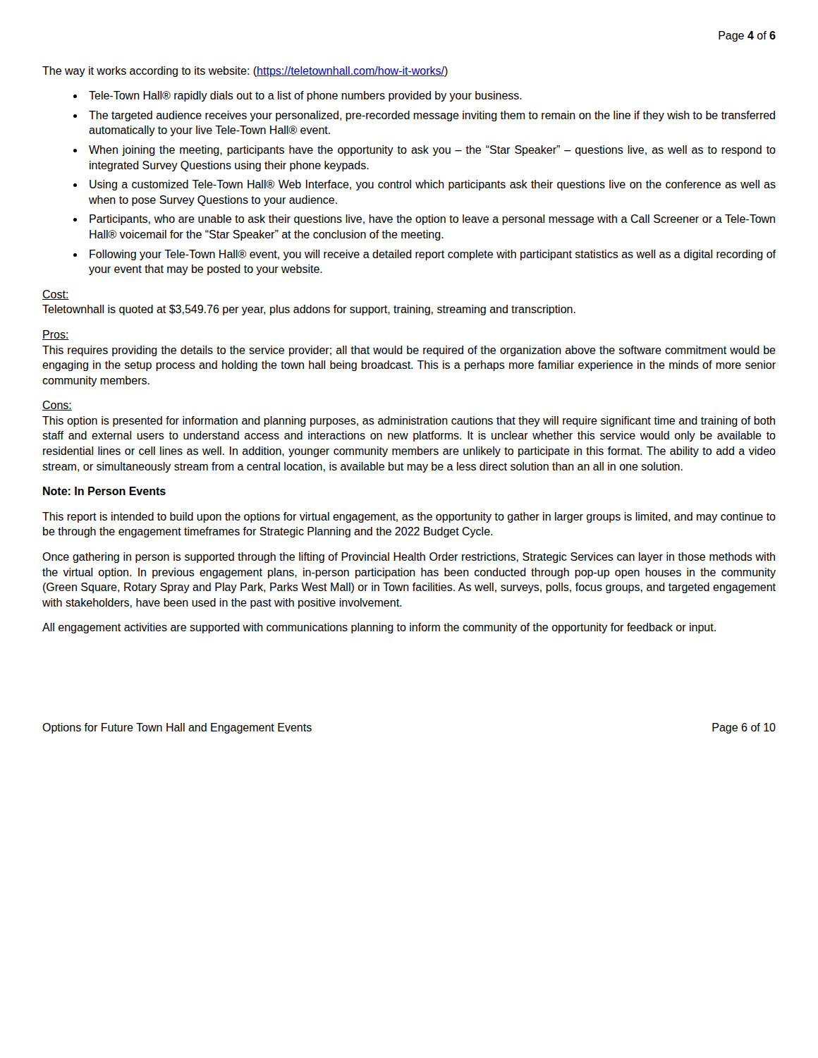Page 4 of 6
The way it works according to its website: (https://teletownhall.com/how-it-works/)
Tele-Town Hall® rapidly dials out to a list of phone numbers provided by your business.
The targeted audience receives your personalized, pre-recorded message inviting them to remain on the line if they wish to be transferred automatically to your live Tele-Town Hall® event.
When joining the meeting, participants have the opportunity to ask you – the “Star Speaker” – questions live, as well as to respond to integrated Survey Questions using their phone keypads.
Using a customized Tele-Town Hall® Web Interface, you control which participants ask their questions live on the conference as well as when to pose Survey Questions to your audience.
Participants, who are unable to ask their questions live, have the option to leave a personal message with a Call Screener or a Tele-Town Hall® voicemail for the “Star Speaker” at the conclusion of the meeting.
Following your Tele-Town Hall® event, you will receive a detailed report complete with participant statistics as well as a digital recording of your event that may be posted to your website.
Cost:
Teletownhall is quoted at $3,549.76 per year, plus addons for support, training, streaming and transcription.
Pros:
This requires providing the details to the service provider; all that would be required of the organization above the software commitment would be engaging in the setup process and holding the town hall being broadcast. This is a perhaps more familiar experience in the minds of more senior community members.
Cons:
This option is presented for information and planning purposes, as administration cautions that they will require significant time and training of both staff and external users to understand access and interactions on new platforms. It is unclear whether this service would only be available to residential lines or cell lines as well. In addition, younger community members are unlikely to participate in this format. The ability to add a video stream, or simultaneously stream from a central location, is available but may be a less direct solution than an all in one solution.
Note: In Person Events
This report is intended to build upon the options for virtual engagement, as the opportunity to gather in larger groups is limited, and may continue to be through the engagement timeframes for Strategic Planning and the 2022 Budget Cycle.
Once gathering in person is supported through the lifting of Provincial Health Order restrictions, Strategic Services can layer in those methods with the virtual option. In previous engagement plans, in-person participation has been conducted through pop-up open houses in the community (Green Square, Rotary Spray and Play Park, Parks West Mall) or in Town facilities. As well, surveys, polls, focus groups, and targeted engagement with stakeholders, have been used in the past with positive involvement.
All engagement activities are supported with communications planning to inform the community of the opportunity for feedback or input.
Options for Future Town Hall and Engagement Events Page 6 of 10